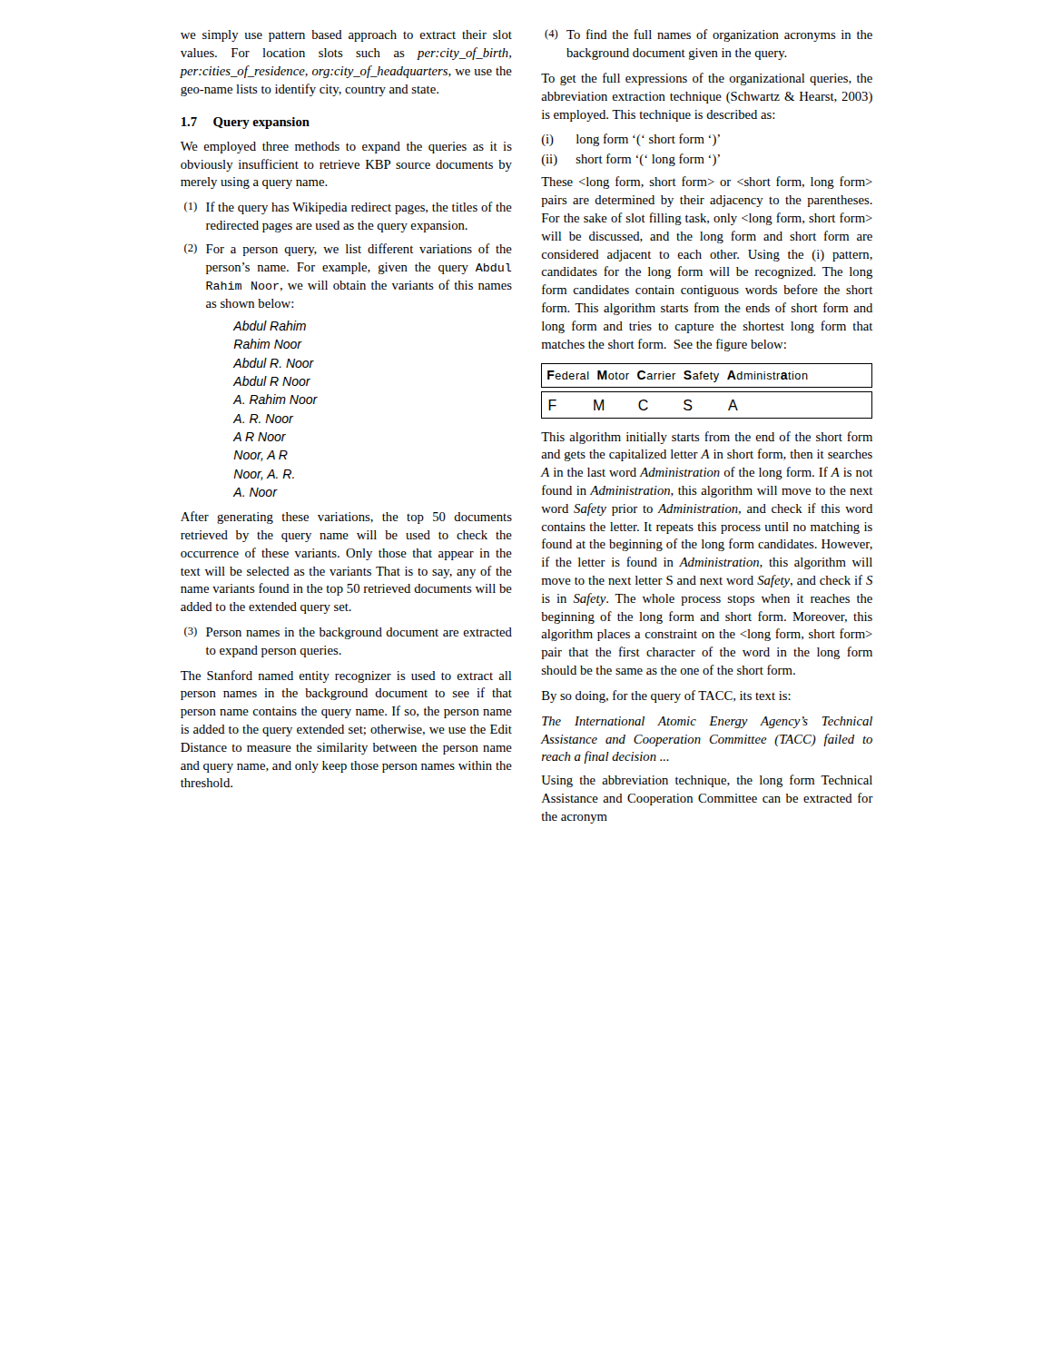we simply use pattern based approach to extract their slot values. For location slots such as per:city_of_birth, per:cities_of_residence, org:city_of_headquarters, we use the geo-name lists to identify city, country and state.
1.7 Query expansion
We employed three methods to expand the queries as it is obviously insufficient to retrieve KBP source documents by merely using a query name.
(1) If the query has Wikipedia redirect pages, the titles of the redirected pages are used as the query expansion.
(2) For a person query, we list different variations of the person’s name. For example, given the query Abdul Rahim Noor, we will obtain the variants of this names as shown below:
Abdul Rahim
Rahim Noor
Abdul R. Noor
Abdul R Noor
A. Rahim Noor
A. R. Noor
A R Noor
Noor, A R
Noor, A. R.
A. Noor
After generating these variations, the top 50 documents retrieved by the query name will be used to check the occurrence of these variants. Only those that appear in the text will be selected as the variants That is to say, any of the name variants found in the top 50 retrieved documents will be added to the extended query set.
(3) Person names in the background document are extracted to expand person queries.
The Stanford named entity recognizer is used to extract all person names in the background document to see if that person name contains the query name. If so, the person name is added to the query extended set; otherwise, we use the Edit Distance to measure the similarity between the person name and query name, and only keep those person names within the threshold.
(4) To find the full names of organization acronyms in the background document given in the query.
To get the full expressions of the organizational queries, the abbreviation extraction technique (Schwartz & Hearst, 2003) is employed. This technique is described as:
(i) long form ‘(‘ short form ‘)’
(ii) short form ‘(‘ long form ‘)’
These <long form, short form> or <short form, long form> pairs are determined by their adjacency to the parentheses. For the sake of slot filling task, only <long form, short form> will be discussed, and the long form and short form are considered adjacent to each other. Using the (i) pattern, candidates for the long form will be recognized. The long form candidates contain contiguous words before the short form. This algorithm starts from the ends of short form and long form and tries to capture the shortest long form that matches the short form. See the figure below:
Federal Motor Carrier Safety Administration
FMCSA
This algorithm initially starts from the end of the short form and gets the capitalized letter A in short form, then it searches A in the last word Administration of the long form. If A is not found in Administration, this algorithm will move to the next word Safety prior to Administration, and check if this word contains the letter. It repeats this process until no matching is found at the beginning of the long form candidates. However, if the letter is found in Administration, this algorithm will move to the next letter S and next word Safety, and check if S is in Safety. The whole process stops when it reaches the beginning of the long form and short form. Moreover, this algorithm places a constraint on the <long form, short form> pair that the first character of the word in the long form should be the same as the one of the short form.
By so doing, for the query of TACC, its text is:
The International Atomic Energy Agency’s Technical Assistance and Cooperation Committee (TACC) failed to reach a final decision ...
Using the abbreviation technique, the long form Technical Assistance and Cooperation Committee can be extracted for the acronym